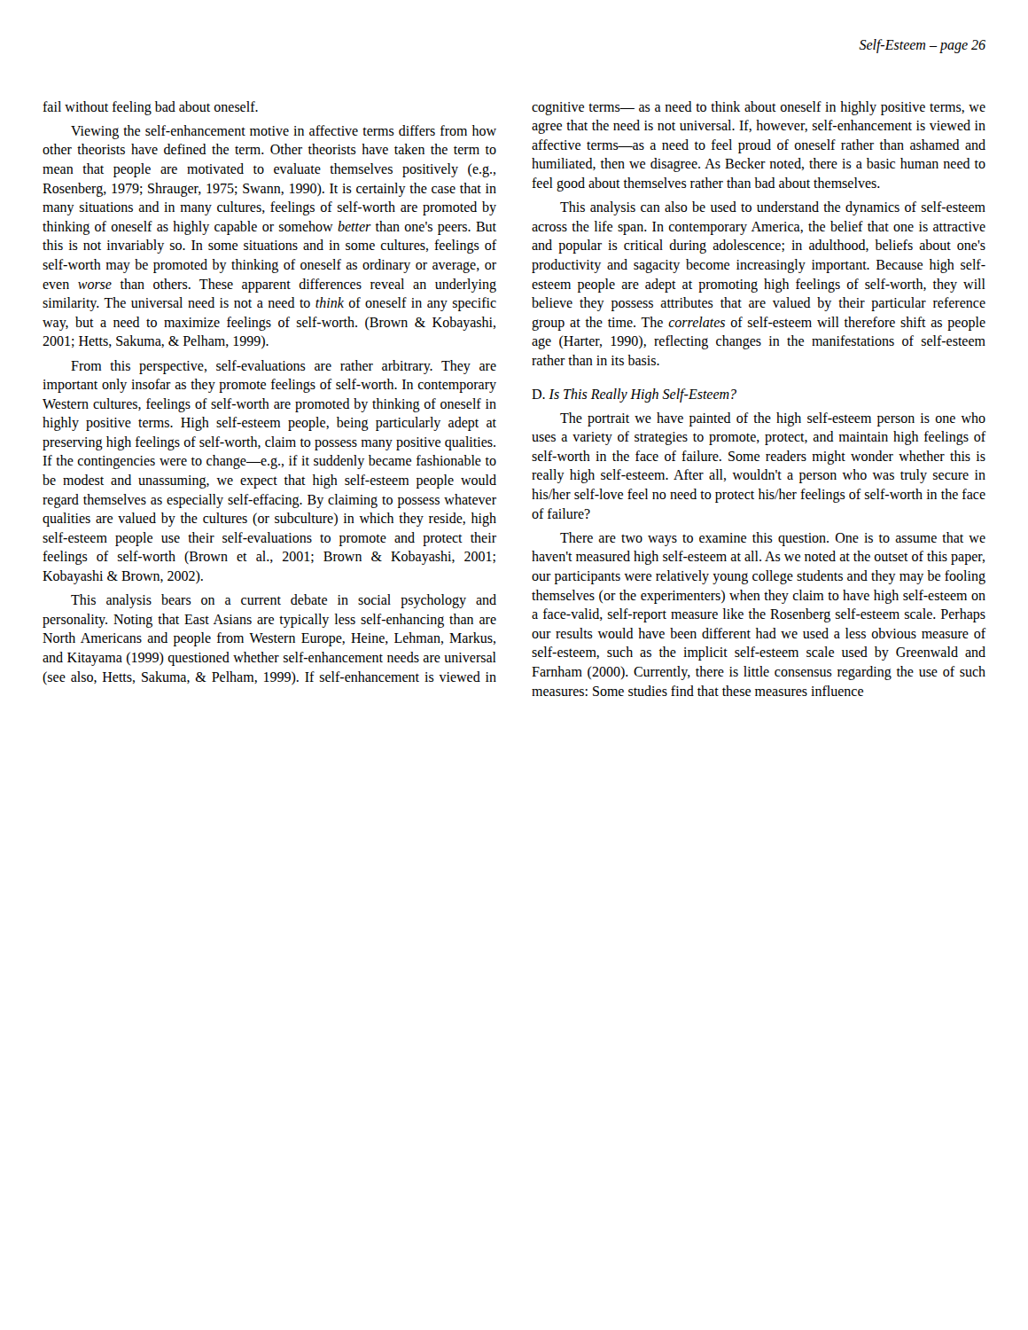Self-Esteem – page 26
fail without feeling bad about oneself.
Viewing the self-enhancement motive in affective terms differs from how other theorists have defined the term. Other theorists have taken the term to mean that people are motivated to evaluate themselves positively (e.g., Rosenberg, 1979; Shrauger, 1975; Swann, 1990). It is certainly the case that in many situations and in many cultures, feelings of self-worth are promoted by thinking of oneself as highly capable or somehow better than one's peers. But this is not invariably so. In some situations and in some cultures, feelings of self-worth may be promoted by thinking of oneself as ordinary or average, or even worse than others. These apparent differences reveal an underlying similarity. The universal need is not a need to think of oneself in any specific way, but a need to maximize feelings of self-worth. (Brown & Kobayashi, 2001; Hetts, Sakuma, & Pelham, 1999).
From this perspective, self-evaluations are rather arbitrary. They are important only insofar as they promote feelings of self-worth. In contemporary Western cultures, feelings of self-worth are promoted by thinking of oneself in highly positive terms. High self-esteem people, being particularly adept at preserving high feelings of self-worth, claim to possess many positive qualities. If the contingencies were to change—e.g., if it suddenly became fashionable to be modest and unassuming, we expect that high self-esteem people would regard themselves as especially self-effacing. By claiming to possess whatever qualities are valued by the cultures (or subculture) in which they reside, high self-esteem people use their self-evaluations to promote and protect their feelings of self-worth (Brown et al., 2001; Brown & Kobayashi, 2001; Kobayashi & Brown, 2002).
This analysis bears on a current debate in social psychology and personality. Noting that East Asians are typically less self-enhancing than are North Americans and people from Western Europe, Heine, Lehman, Markus, and Kitayama (1999) questioned whether self-enhancement needs are universal (see also, Hetts, Sakuma, & Pelham, 1999). If self-enhancement is viewed in cognitive terms— as a need to think about oneself in highly positive terms, we agree that the need is not universal. If, however, self-enhancement is viewed in affective terms—as a need to feel proud of oneself rather than ashamed and humiliated, then we disagree. As Becker noted, there is a basic human need to feel good about themselves rather than bad about themselves.
This analysis can also be used to understand the dynamics of self-esteem across the life span. In contemporary America, the belief that one is attractive and popular is critical during adolescence; in adulthood, beliefs about one's productivity and sagacity become increasingly important. Because high self-esteem people are adept at promoting high feelings of self-worth, they will believe they possess attributes that are valued by their particular reference group at the time. The correlates of self-esteem will therefore shift as people age (Harter, 1990), reflecting changes in the manifestations of self-esteem rather than in its basis.
D. Is This Really High Self-Esteem?
The portrait we have painted of the high self-esteem person is one who uses a variety of strategies to promote, protect, and maintain high feelings of self-worth in the face of failure. Some readers might wonder whether this is really high self-esteem. After all, wouldn't a person who was truly secure in his/her self-love feel no need to protect his/her feelings of self-worth in the face of failure?
There are two ways to examine this question. One is to assume that we haven't measured high self-esteem at all. As we noted at the outset of this paper, our participants were relatively young college students and they may be fooling themselves (or the experimenters) when they claim to have high self-esteem on a face-valid, self-report measure like the Rosenberg self-esteem scale. Perhaps our results would have been different had we used a less obvious measure of self-esteem, such as the implicit self-esteem scale used by Greenwald and Farnham (2000). Currently, there is little consensus regarding the use of such measures: Some studies find that these measures influence